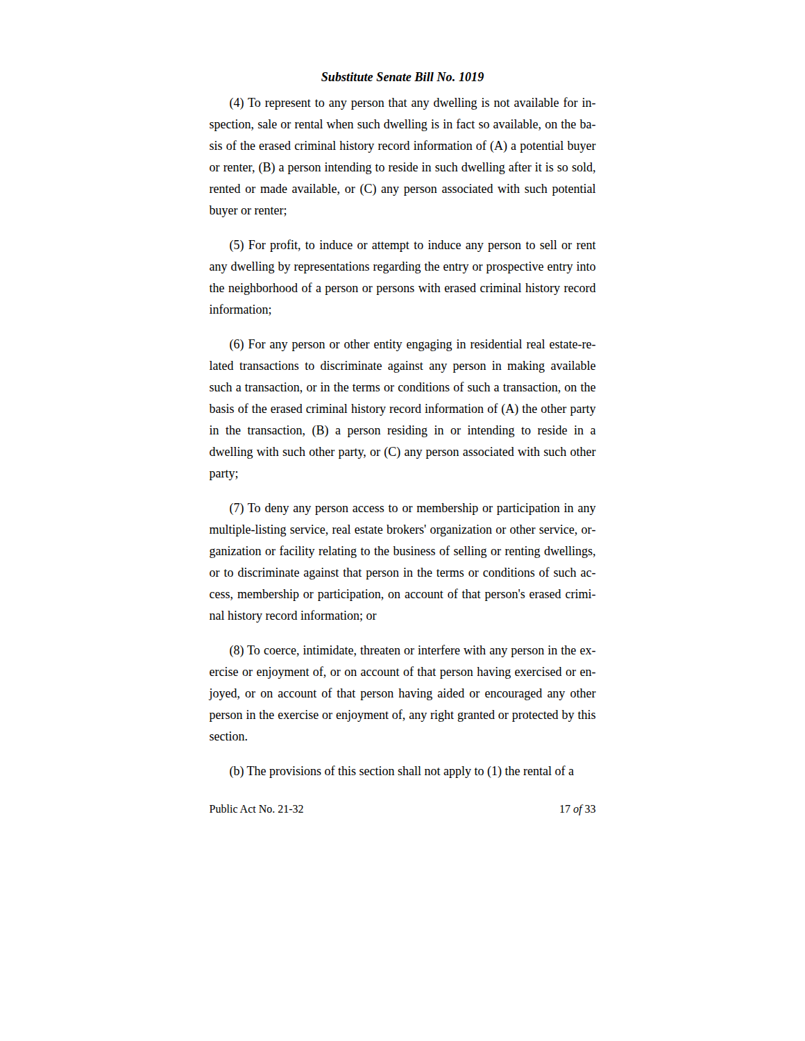Substitute Senate Bill No. 1019
(4) To represent to any person that any dwelling is not available for inspection, sale or rental when such dwelling is in fact so available, on the basis of the erased criminal history record information of (A) a potential buyer or renter, (B) a person intending to reside in such dwelling after it is so sold, rented or made available, or (C) any person associated with such potential buyer or renter;
(5) For profit, to induce or attempt to induce any person to sell or rent any dwelling by representations regarding the entry or prospective entry into the neighborhood of a person or persons with erased criminal history record information;
(6) For any person or other entity engaging in residential real estate-related transactions to discriminate against any person in making available such a transaction, or in the terms or conditions of such a transaction, on the basis of the erased criminal history record information of (A) the other party in the transaction, (B) a person residing in or intending to reside in a dwelling with such other party, or (C) any person associated with such other party;
(7) To deny any person access to or membership or participation in any multiple-listing service, real estate brokers' organization or other service, organization or facility relating to the business of selling or renting dwellings, or to discriminate against that person in the terms or conditions of such access, membership or participation, on account of that person's erased criminal history record information; or
(8) To coerce, intimidate, threaten or interfere with any person in the exercise or enjoyment of, or on account of that person having exercised or enjoyed, or on account of that person having aided or encouraged any other person in the exercise or enjoyment of, any right granted or protected by this section.
(b) The provisions of this section shall not apply to (1) the rental of a
Public Act No. 21-32 17 of 33